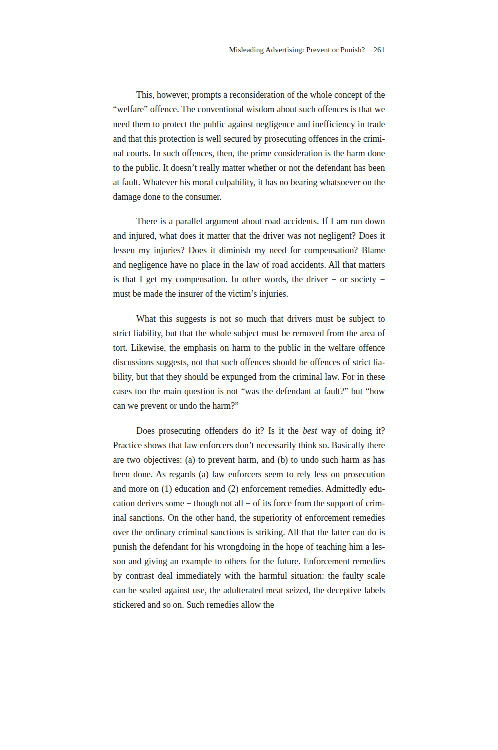Misleading Advertising: Prevent or Punish?261
This, however, prompts a reconsideration of the whole concept of the “welfare” offence. The conventional wisdom about such offences is that we need them to protect the public against negligence and inefficiency in trade and that this protection is well secured by prosecuting offences in the criminal courts. In such offences, then, the prime consideration is the harm done to the public. It doesn’t really matter whether or not the defendant has been at fault. Whatever his moral culpability, it has no bearing whatsoever on the damage done to the consumer.
There is a parallel argument about road accidents. If I am run down and injured, what does it matter that the driver was not negligent? Does it lessen my injuries? Does it diminish my need for compensation? Blame and negligence have no place in the law of road accidents. All that matters is that I get my compensation. In other words, the driver − or society − must be made the insurer of the victim’s injuries.
What this suggests is not so much that drivers must be subject to strict liability, but that the whole subject must be removed from the area of tort. Likewise, the emphasis on harm to the public in the welfare offence discussions suggests, not that such offences should be offences of strict liability, but that they should be expunged from the criminal law. For in these cases too the main question is not “was the defendant at fault?” but “how can we prevent or undo the harm?”
Does prosecuting offenders do it? Is it the best way of doing it? Practice shows that law enforcers don’t necessarily think so. Basically there are two objectives: (a) to prevent harm, and (b) to undo such harm as has been done. As regards (a) law enforcers seem to rely less on prosecution and more on (1) education and (2) enforcement remedies. Admittedly education derives some − though not all − of its force from the support of criminal sanctions. On the other hand, the superiority of enforcement remedies over the ordinary criminal sanctions is striking. All that the latter can do is punish the defendant for his wrongdoing in the hope of teaching him a lesson and giving an example to others for the future. Enforcement remedies by contrast deal immediately with the harmful situation: the faulty scale can be sealed against use, the adulterated meat seized, the deceptive labels stickered and so on. Such remedies allow the